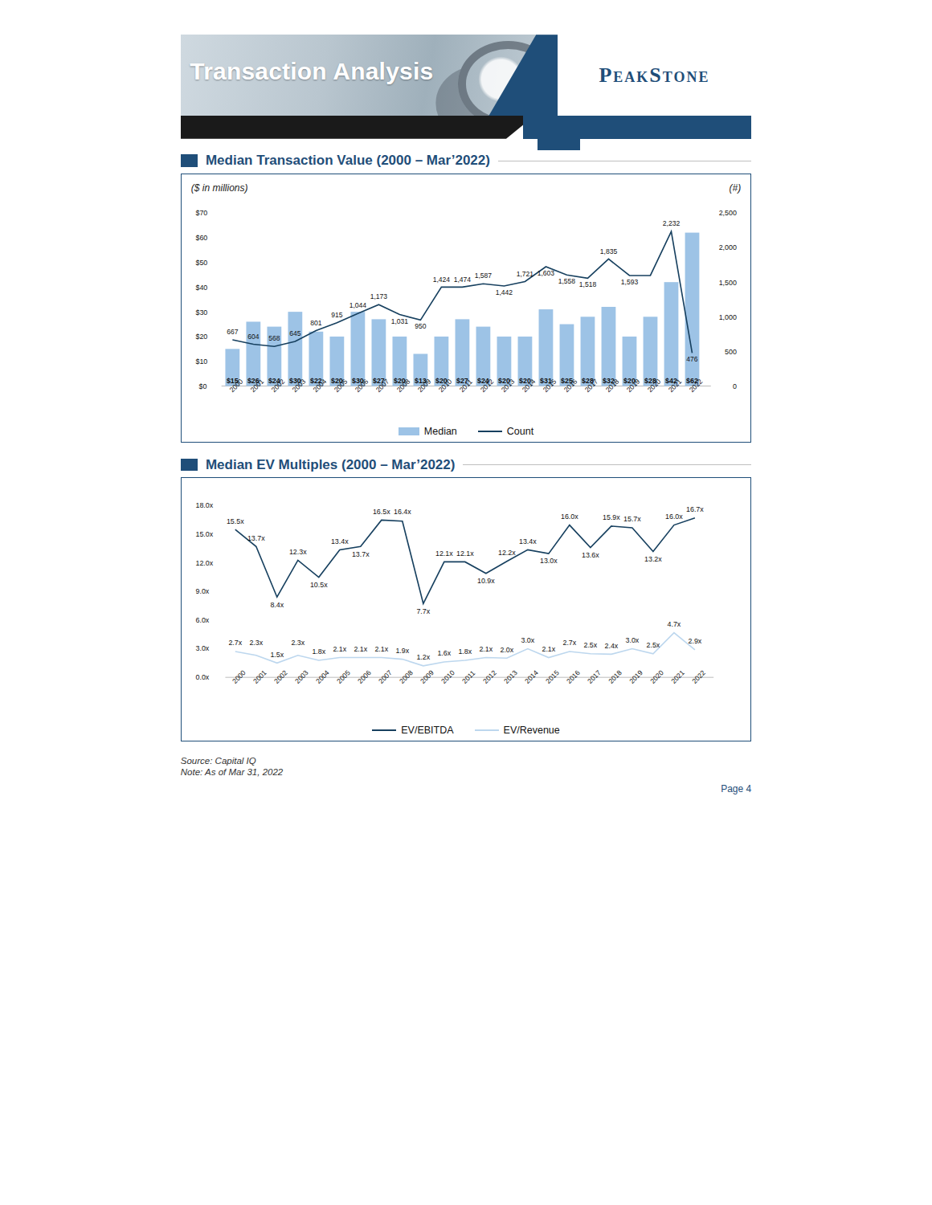PEAKSTONE
Transaction Analysis
Median Transaction Value (2000 – Mar’2022)
($ in millions)(#)
$70 $60 $50 $40 $30 $20 $10 $0 2,500 2,000 1,500 1,000 500 0 667 604 568 645 801 915 1,044 1,173 1,031 950 1,424 1,474 1,587 1,442 1,721 1,603 1,558 1,518 1,835 1,593 2,232 476 $15 $26 $24 $30 $22 $20 $30 $27 $20 $13 $20 $27 $24 $20 $20 $31 $25 $28 $32 $20 $28 $42 $62 2000 2001 2002 2003 2004 2005 2006 2007 2008 2009 2010 2011 2012 2013 2014 2015 2016 2017 2018 2019 2020 2021 2022
Median Count
Median EV Multiples (2000 – Mar’2022)
18.0x 15.0x 12.0x 9.0x 6.0x 3.0x 0.0x 15.5x 13.7x 8.4x 12.3x 10.5x 13.4x 13.7x 16.5x 16.4x 7.7x 12.1x 12.1x 10.9x 12.2x 13.4x 13.0x 16.0x 13.6x 15.9x 15.7x 13.2x 16.0x 16.7x 2.7x 2.3x 1.5x 2.3x 1.8x 2.1x 2.1x 2.1x 1.9x 1.2x 1.6x 1.8x 2.1x 2.0x 3.0x 2.1x 2.7x 2.5x 2.4x 3.0x 2.5x 4.7x 2.9x 2000 2001 2002 2003 2004 2005 2006 2007 2008 2009 2010 2011 2012 2013 2014 2015 2016 2017 2018 2019 2020 2021 2022
EV/EBITDA EV/Revenue
Source: Capital IQ
Note: As of Mar 31, 2022
Page 4